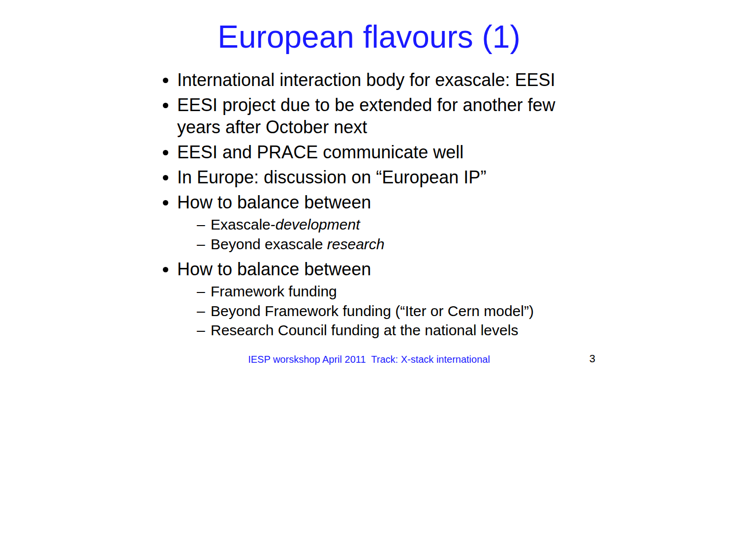European flavours (1)
International interaction body for exascale: EESI
EESI project due to be extended for another few years after October next
EESI and PRACE communicate well
In Europe: discussion on “European IP”
How to balance between
Exascale-development
Beyond exascale research
How to balance between
Framework funding
Beyond Framework funding (“Iter or Cern model”)
Research Council funding at the national levels
IESP worskshop April 2011 Track: X-stack international
3